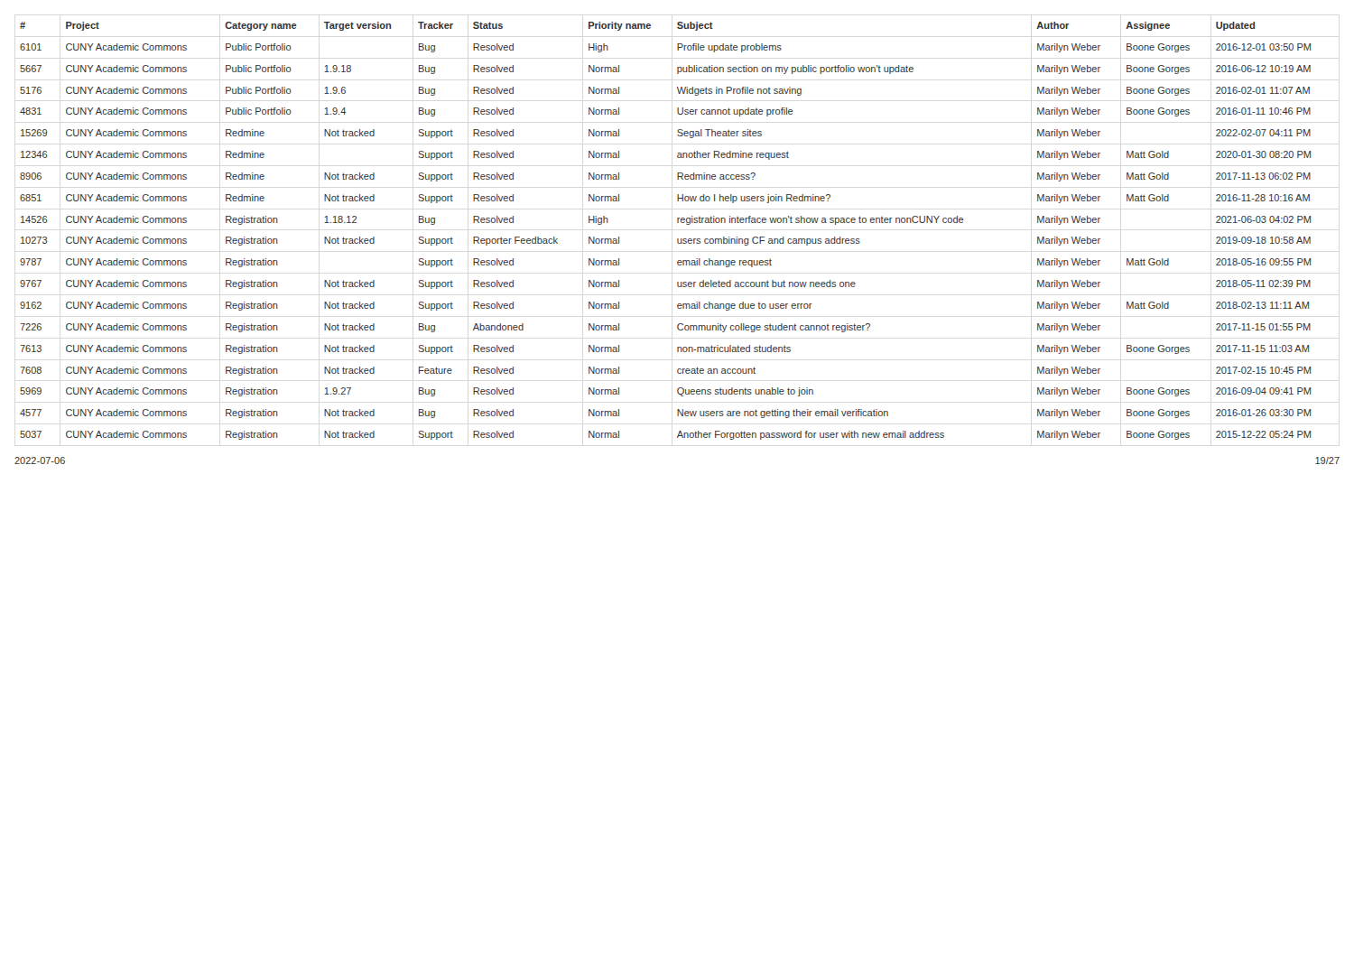| # | Project | Category name | Target version | Tracker | Status | Priority name | Subject | Author | Assignee | Updated |
| --- | --- | --- | --- | --- | --- | --- | --- | --- | --- | --- |
| 6101 | CUNY Academic Commons | Public Portfolio | | Bug | Resolved | High | Profile update problems | Marilyn Weber | Boone Gorges | 2016-12-01 03:50 PM |
| 5667 | CUNY Academic Commons | Public Portfolio | 1.9.18 | Bug | Resolved | Normal | publication section on my public portfolio won't update | Marilyn Weber | Boone Gorges | 2016-06-12 10:19 AM |
| 5176 | CUNY Academic Commons | Public Portfolio | 1.9.6 | Bug | Resolved | Normal | Widgets in Profile not saving | Marilyn Weber | Boone Gorges | 2016-02-01 11:07 AM |
| 4831 | CUNY Academic Commons | Public Portfolio | 1.9.4 | Bug | Resolved | Normal | User cannot update profile | Marilyn Weber | Boone Gorges | 2016-01-11 10:46 PM |
| 15269 | CUNY Academic Commons | Redmine | Not tracked | Support | Resolved | Normal | Segal Theater sites | Marilyn Weber | | 2022-02-07 04:11 PM |
| 12346 | CUNY Academic Commons | Redmine | | Support | Resolved | Normal | another Redmine request | Marilyn Weber | Matt Gold | 2020-01-30 08:20 PM |
| 8906 | CUNY Academic Commons | Redmine | Not tracked | Support | Resolved | Normal | Redmine access? | Marilyn Weber | Matt Gold | 2017-11-13 06:02 PM |
| 6851 | CUNY Academic Commons | Redmine | Not tracked | Support | Resolved | Normal | How do I help users join Redmine? | Marilyn Weber | Matt Gold | 2016-11-28 10:16 AM |
| 14526 | CUNY Academic Commons | Registration | 1.18.12 | Bug | Resolved | High | registration interface won't show a space to enter nonCUNY code | Marilyn Weber | | 2021-06-03 04:02 PM |
| 10273 | CUNY Academic Commons | Registration | Not tracked | Support | Reporter Feedback | Normal | users combining CF and campus address | Marilyn Weber | | 2019-09-18 10:58 AM |
| 9787 | CUNY Academic Commons | Registration | | Support | Resolved | Normal | email change request | Marilyn Weber | Matt Gold | 2018-05-16 09:55 PM |
| 9767 | CUNY Academic Commons | Registration | Not tracked | Support | Resolved | Normal | user deleted account but now needs one | Marilyn Weber | | 2018-05-11 02:39 PM |
| 9162 | CUNY Academic Commons | Registration | Not tracked | Support | Resolved | Normal | email change due to user error | Marilyn Weber | Matt Gold | 2018-02-13 11:11 AM |
| 7226 | CUNY Academic Commons | Registration | Not tracked | Bug | Abandoned | Normal | Community college student cannot register? | Marilyn Weber | | 2017-11-15 01:55 PM |
| 7613 | CUNY Academic Commons | Registration | Not tracked | Support | Resolved | Normal | non-matriculated students | Marilyn Weber | Boone Gorges | 2017-11-15 11:03 AM |
| 7608 | CUNY Academic Commons | Registration | Not tracked | Feature | Resolved | Normal | create an account | Marilyn Weber | | 2017-02-15 10:45 PM |
| 5969 | CUNY Academic Commons | Registration | 1.9.27 | Bug | Resolved | Normal | Queens students unable to join | Marilyn Weber | Boone Gorges | 2016-09-04 09:41 PM |
| 4577 | CUNY Academic Commons | Registration | Not tracked | Bug | Resolved | Normal | New users are not getting their email verification | Marilyn Weber | Boone Gorges | 2016-01-26 03:30 PM |
| 5037 | CUNY Academic Commons | Registration | Not tracked | Support | Resolved | Normal | Another Forgotten password for user with new email address | Marilyn Weber | Boone Gorges | 2015-12-22 05:24 PM |
2022-07-06 19/27